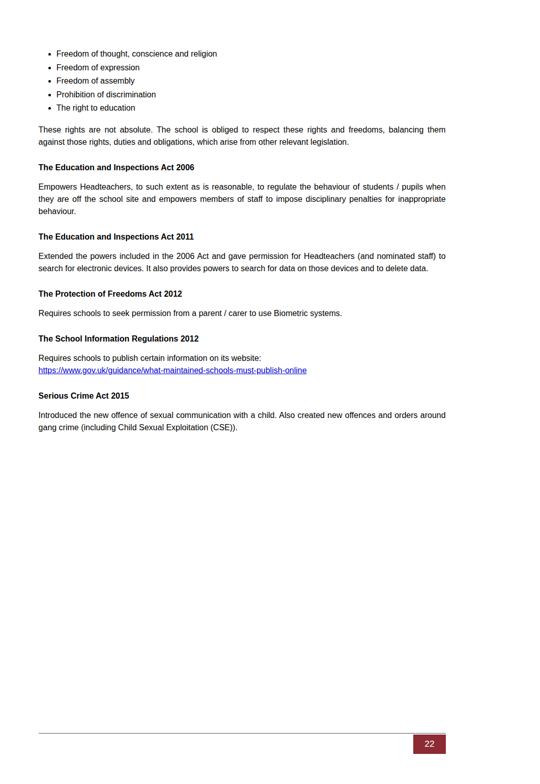Freedom of thought, conscience and religion
Freedom of expression
Freedom of assembly
Prohibition of discrimination
The right to education
These rights are not absolute. The school is obliged to respect these rights and freedoms, balancing them against those rights, duties and obligations, which arise from other relevant legislation.
The Education and Inspections Act 2006
Empowers Headteachers, to such extent as is reasonable, to regulate the behaviour of students / pupils when they are off the school site and empowers members of staff to impose disciplinary penalties for inappropriate behaviour.
The Education and Inspections Act 2011
Extended the powers included in the 2006 Act and gave permission for Headteachers (and nominated staff) to search for electronic devices. It also provides powers to search for data on those devices and to delete data.
The Protection of Freedoms Act 2012
Requires schools to seek permission from a parent / carer to use Biometric systems.
The School Information Regulations 2012
Requires schools to publish certain information on its website: https://www.gov.uk/guidance/what-maintained-schools-must-publish-online
Serious Crime Act 2015
Introduced the new offence of sexual communication with a child. Also created new offences and orders around gang crime (including Child Sexual Exploitation (CSE)).
22